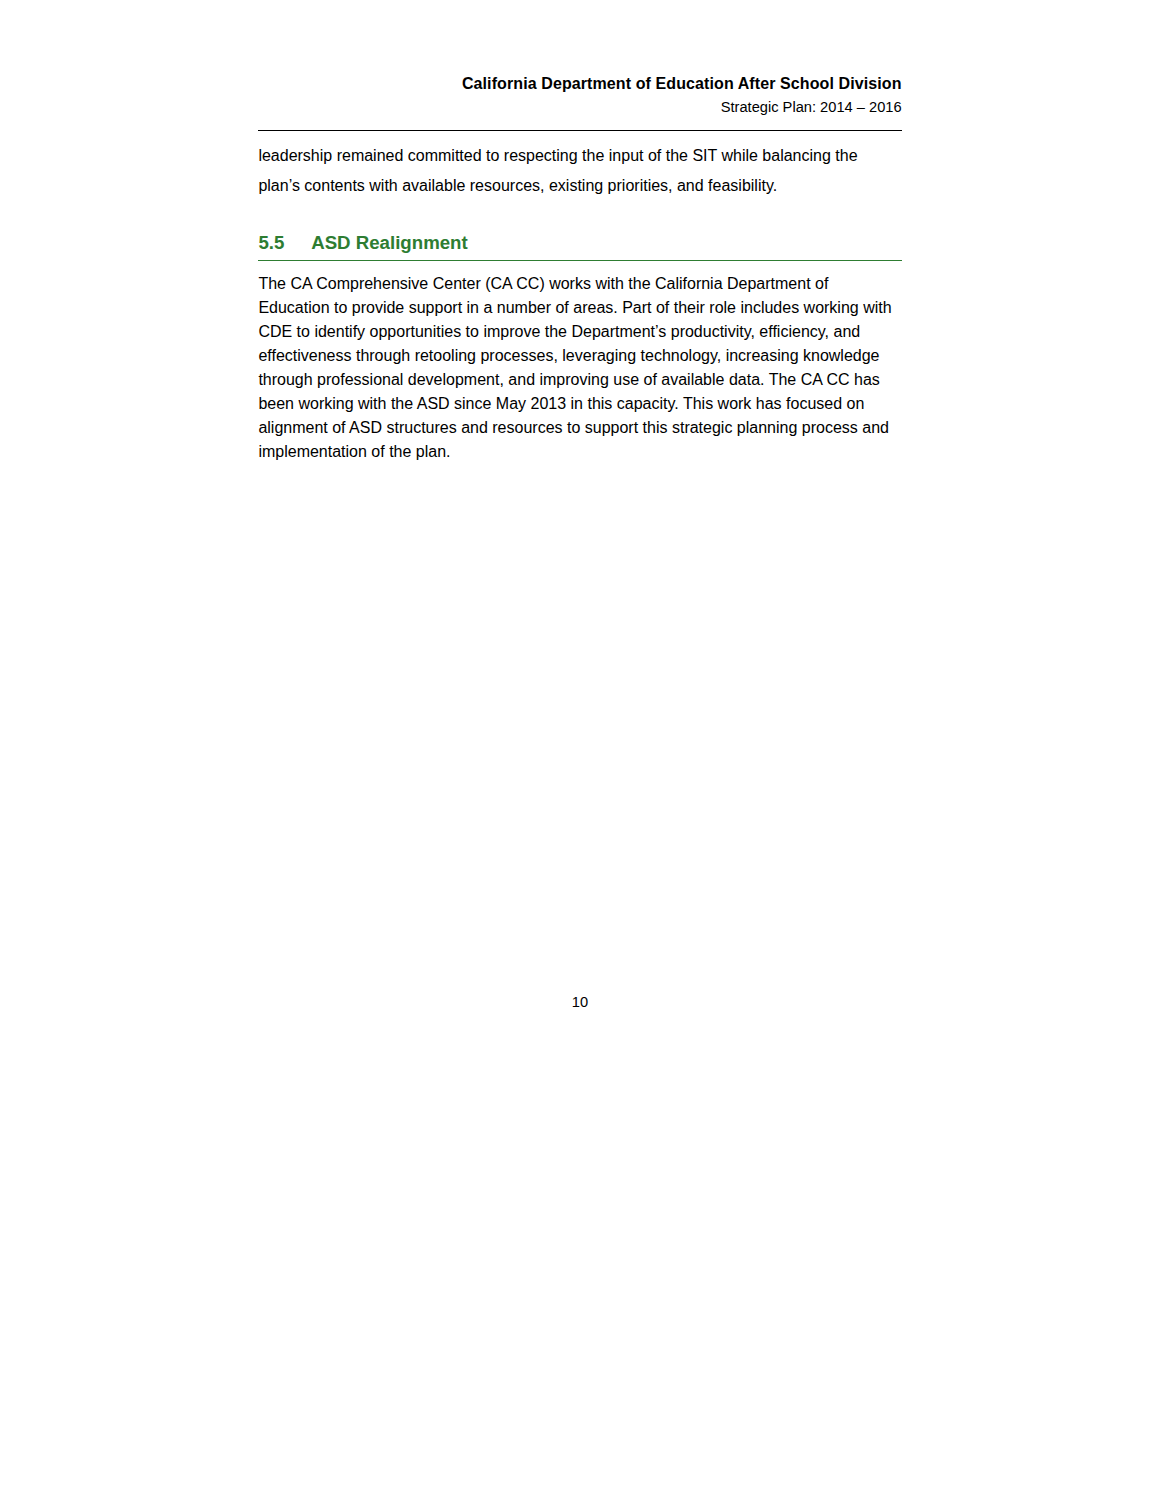California Department of Education After School Division
Strategic Plan: 2014 – 2016
leadership remained committed to respecting the input of the SIT while balancing the plan’s contents with available resources, existing priorities, and feasibility.
5.5 ASD Realignment
The CA Comprehensive Center (CA CC) works with the California Department of Education to provide support in a number of areas. Part of their role includes working with CDE to identify opportunities to improve the Department’s productivity, efficiency, and effectiveness through retooling processes, leveraging technology, increasing knowledge through professional development, and improving use of available data. The CA CC has been working with the ASD since May 2013 in this capacity. This work has focused on alignment of ASD structures and resources to support this strategic planning process and implementation of the plan.
10